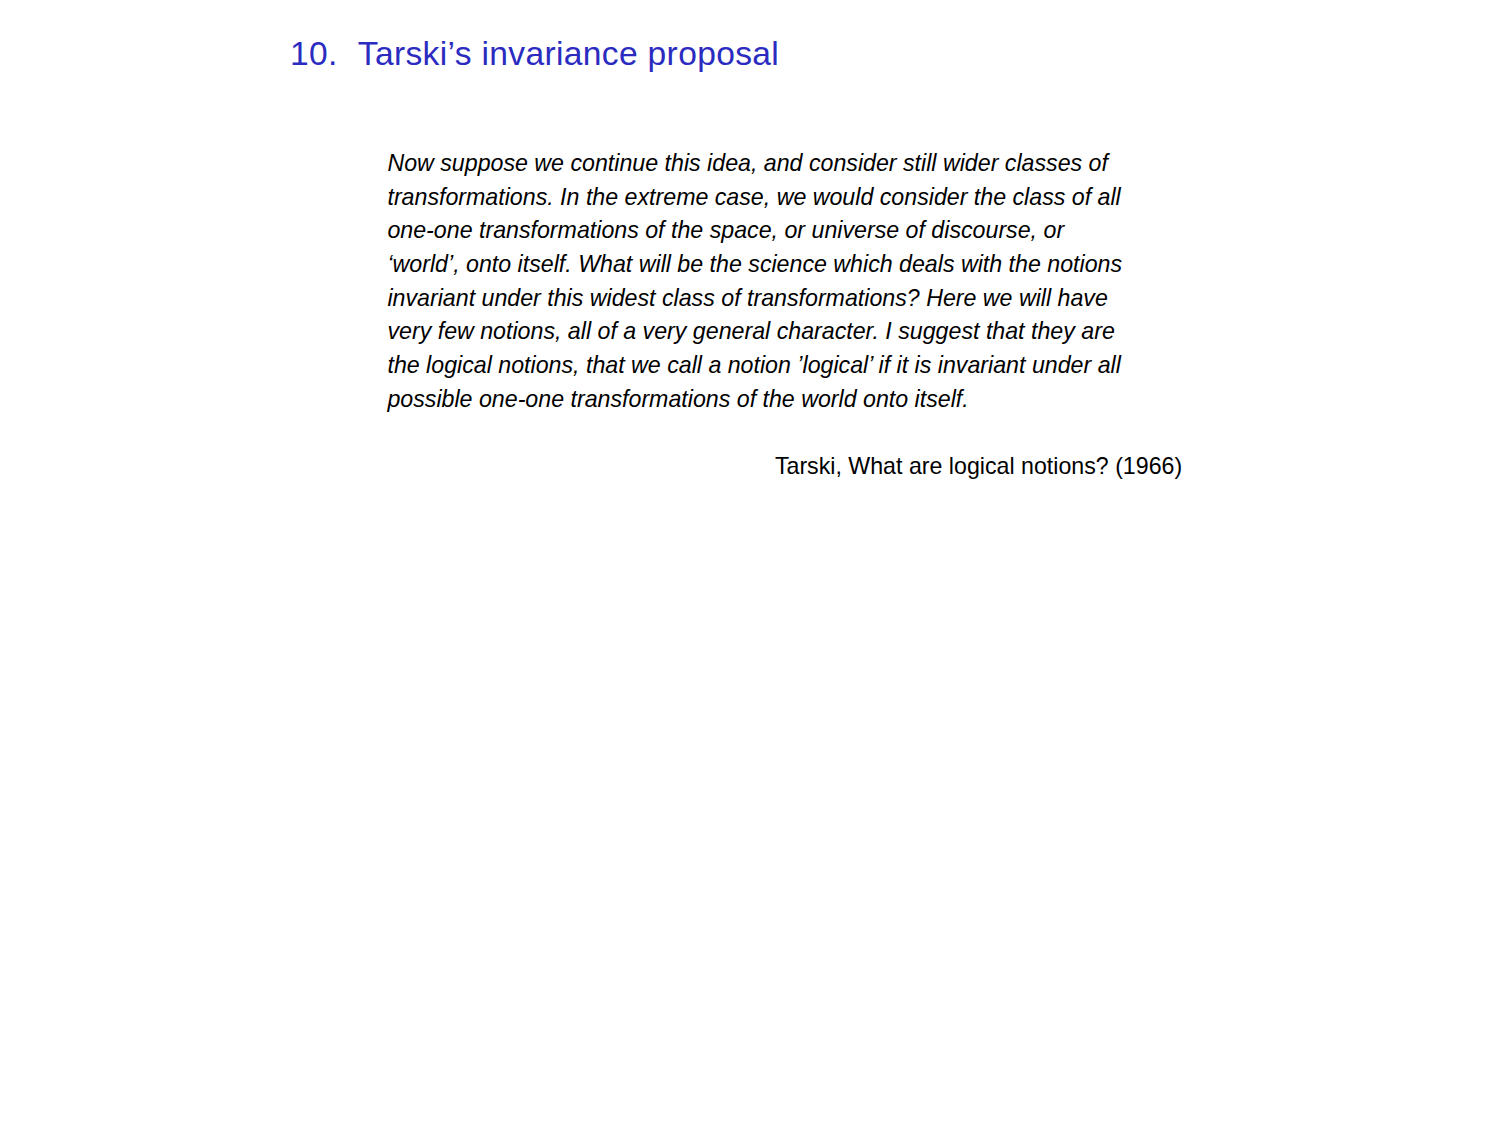10. Tarski’s invariance proposal
Now suppose we continue this idea, and consider still wider classes of transformations. In the extreme case, we would consider the class of all one-one transformations of the space, or universe of discourse, or ‘world’, onto itself. What will be the science which deals with the notions invariant under this widest class of transformations? Here we will have very few notions, all of a very general character. I suggest that they are the logical notions, that we call a notion ’logical’ if it is invariant under all possible one-one transformations of the world onto itself.
Tarski, What are logical notions? (1966)